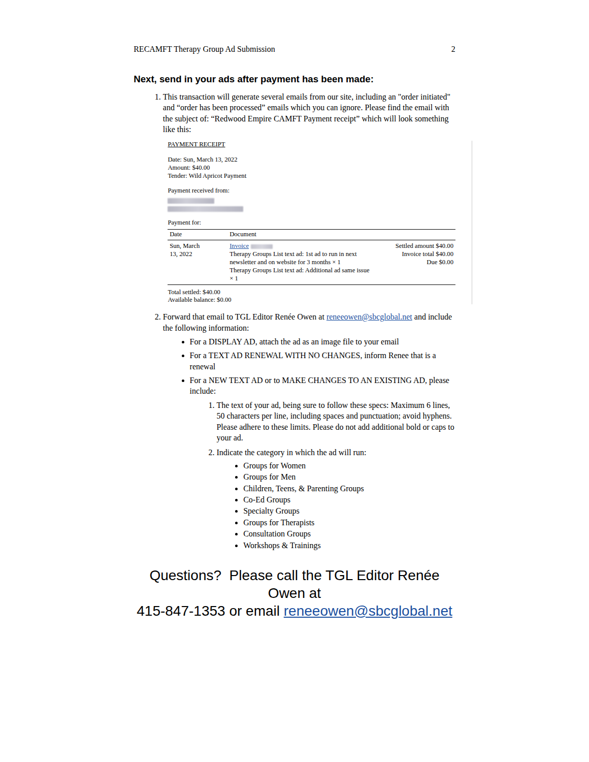RECAMFT Therapy Group Ad Submission 2
Next, send in your ads after payment has been made:
This transaction will generate several emails from our site, including an "order initiated" and “order has been processed” emails which you can ignore. Please find the email with the subject of: “Redwood Empire CAMFT Payment receipt” which will look something like this:
PAYMENT RECEIPT
Date: Sun, March 13, 2022
Amount: $40.00
Tender: Wild Apricot Payment
Payment received from:
Payment for:
| Date | Document | |
| --- | --- | --- |
| Sun, March 13, 2022 | Invoice Therapy Groups List text ad: 1st ad to run in next newsletter and on website for 3 months × 1 Therapy Groups List text ad: Additional ad same issue × 1 | Settled amount $40.00 Invoice total $40.00 Due $0.00 |
Total settled: $40.00
Available balance: $0.00
Forward that email to TGL Editor Renée Owen at reneeowen@sbcglobal.net and include the following information:
For a DISPLAY AD, attach the ad as an image file to your email
For a TEXT AD RENEWAL WITH NO CHANGES, inform Renee that is a renewal
For a NEW TEXT AD or to MAKE CHANGES TO AN EXISTING AD, please include:
The text of your ad, being sure to follow these specs: Maximum 6 lines, 50 characters per line, including spaces and punctuation; avoid hyphens. Please adhere to these limits. Please do not add additional bold or caps to your ad.
Indicate the category in which the ad will run:
Groups for Women
Groups for Men
Children, Teens, & Parenting Groups
Co-Ed Groups
Specialty Groups
Groups for Therapists
Consultation Groups
Workshops & Trainings
Questions? Please call the TGL Editor Renée Owen at
415-847-1353 or email reneeowen@sbcglobal.net